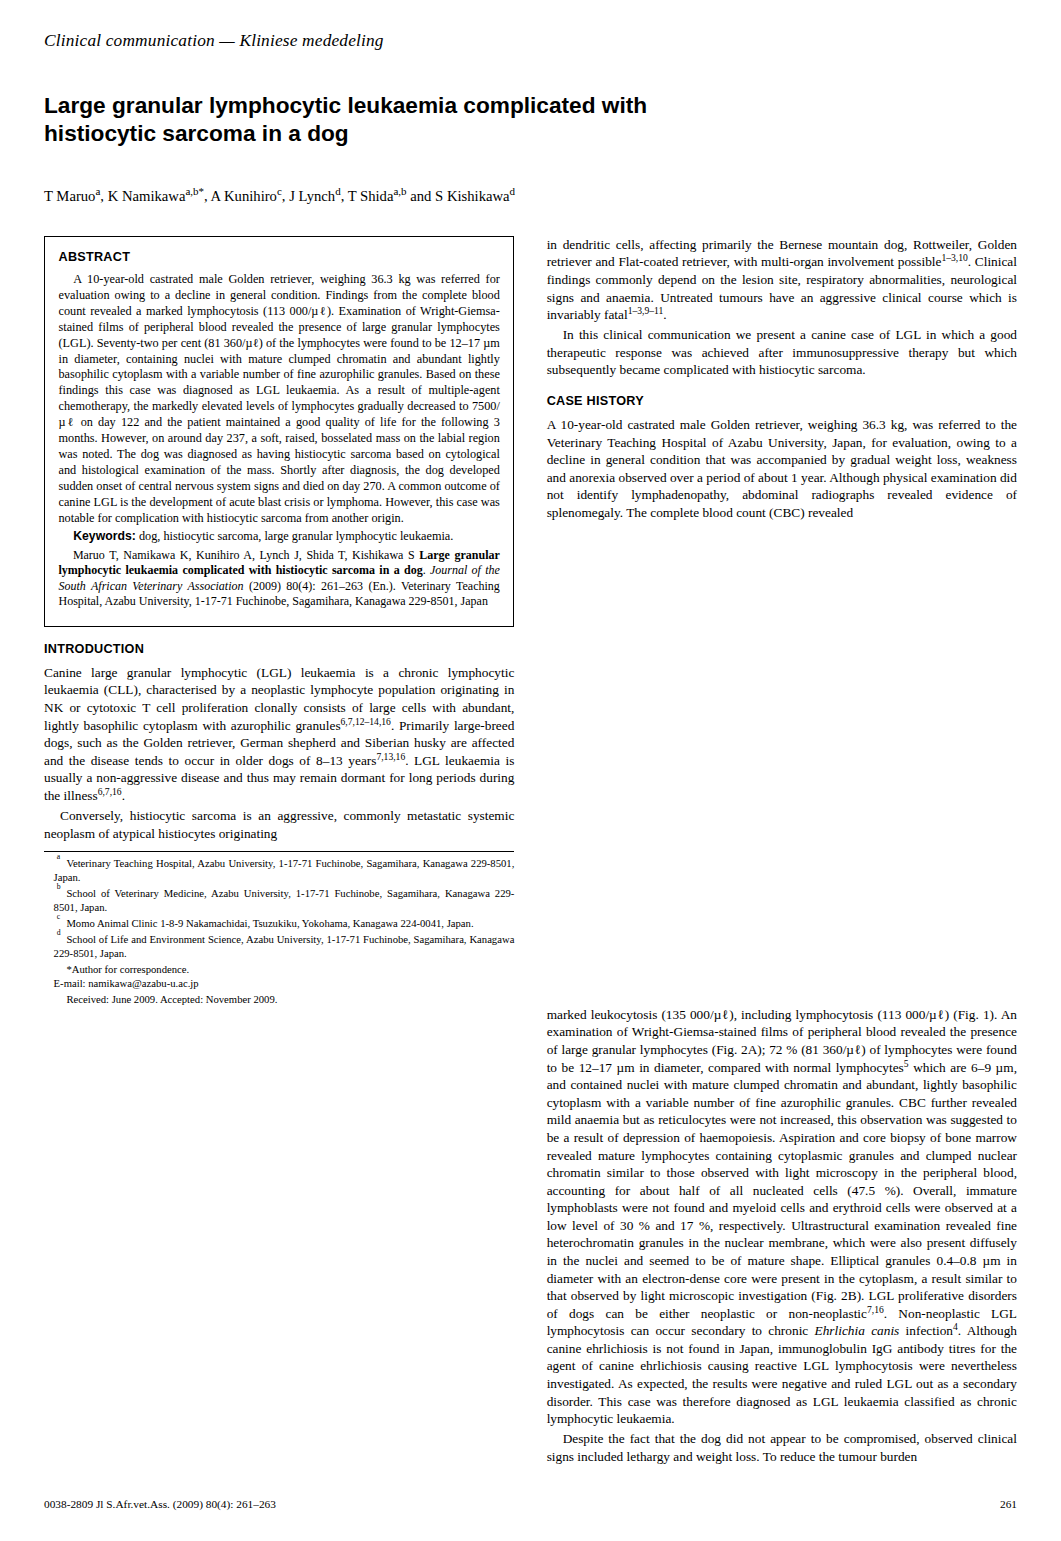Clinical communication — Kliniese mededeling
Large granular lymphocytic leukaemia complicated with
histiocytic sarcoma in a dog
T Maruoa, K Namikawaa,b*, A Kunihiroc, J Lynchd, T Shidaa,b and S Kishikawad
ABSTRACT
A 10-year-old castrated male Golden retriever, weighing 36.3 kg was referred for evaluation owing to a decline in general condition. Findings from the complete blood count revealed a marked lymphocytosis (113 000/µℓ). Examination of Wright-Giemsa-stained films of peripheral blood revealed the presence of large granular lymphocytes (LGL). Seventy-two per cent (81 360/µℓ) of the lymphocytes were found to be 12–17 µm in diameter, containing nuclei with mature clumped chromatin and abundant lightly basophilic cytoplasm with a variable number of fine azurophilic granules. Based on these findings this case was diagnosed as LGL leukaemia. As a result of multiple-agent chemotherapy, the markedly elevated levels of lymphocytes gradually decreased to 7500/µℓ on day 122 and the patient maintained a good quality of life for the following 3 months. However, on around day 237, a soft, raised, bosselated mass on the labial region was noted. The dog was diagnosed as having histiocytic sarcoma based on cytological and histological examination of the mass. Shortly after diagnosis, the dog developed sudden onset of central nervous system signs and died on day 270. A common outcome of canine LGL is the development of acute blast crisis or lymphoma. However, this case was notable for complication with histiocytic sarcoma from another origin.
Keywords: dog, histiocytic sarcoma, large granular lymphocytic leukaemia.
Maruo T, Namikawa K, Kunihiro A, Lynch J, Shida T, Kishikawa S Large granular lymphocytic leukaemia complicated with histiocytic sarcoma in a dog. Journal of the South African Veterinary Association (2009) 80(4): 261–263 (En.). Veterinary Teaching Hospital, Azabu University, 1-17-71 Fuchinobe, Sagamihara, Kanagawa 229-8501, Japan
INTRODUCTION
Canine large granular lymphocytic (LGL) leukaemia is a chronic lymphocytic leukaemia (CLL), characterised by a neoplastic lymphocyte population originating in NK or cytotoxic T cell proliferation clonally consists of large cells with abundant, lightly basophilic cytoplasm with azurophilic granules6,7,12–14,16. Primarily large-breed dogs, such as the Golden retriever, German shepherd and Siberian husky are affected and the disease tends to occur in older dogs of 8–13 years7,13,16. LGL leukaemia is usually a non-aggressive disease and thus may remain dormant for long periods during the illness6,7,16.
Conversely, histiocytic sarcoma is an aggressive, commonly metastatic systemic neoplasm of atypical histiocytes originating
aVeterinary Teaching Hospital, Azabu University, 1-17-71 Fuchinobe, Sagamihara, Kanagawa 229-8501, Japan.
bSchool of Veterinary Medicine, Azabu University, 1-17-71 Fuchinobe, Sagamihara, Kanagawa 229-8501, Japan.
cMomo Animal Clinic 1-8-9 Nakamachidai, Tsuzukiku, Yokohama, Kanagawa 224-0041, Japan.
dSchool of Life and Environment Science, Azabu University, 1-17-71 Fuchinobe, Sagamihara, Kanagawa 229-8501, Japan.
*Author for correspondence.
E-mail: namikawa@azabu-u.ac.jp
Received: June 2009. Accepted: November 2009.
in dendritic cells, affecting primarily the Bernese mountain dog, Rottweiler, Golden retriever and Flat-coated retriever, with multi-organ involvement possible1–3,10. Clinical findings commonly depend on the lesion site, respiratory abnormalities, neurological signs and anaemia. Untreated tumours have an aggressive clinical course which is invariably fatal1–3,9–11.
In this clinical communication we present a canine case of LGL in which a good therapeutic response was achieved after immunosuppressive therapy but which subsequently became complicated with histiocytic sarcoma.
CASE HISTORY
A 10-year-old castrated male Golden retriever, weighing 36.3 kg, was referred to the Veterinary Teaching Hospital of Azabu University, Japan, for evaluation, owing to a decline in general condition that was accompanied by gradual weight loss, weakness and anorexia observed over a period of about 1 year. Although physical examination did not identify lymphadenopathy, abdominal radiographs revealed evidence of splenomegaly. The complete blood count (CBC) revealed
marked leukocytosis (135 000/µℓ), including lymphocytosis (113 000/µℓ) (Fig. 1). An examination of Wright-Giemsa-stained films of peripheral blood revealed the presence of large granular lymphocytes (Fig. 2A); 72 % (81 360/µℓ) of lymphocytes were found to be 12–17 µm in diameter, compared with normal lymphocytes5 which are 6–9 µm, and contained nuclei with mature clumped chromatin and abundant, lightly basophilic cytoplasm with a variable number of fine azurophilic granules. CBC further revealed mild anaemia but as reticulocytes were not increased, this observation was suggested to be a result of depression of haemopoiesis. Aspiration and core biopsy of bone marrow revealed mature lymphocytes containing cytoplasmic granules and clumped nuclear chromatin similar to those observed with light microscopy in the peripheral blood, accounting for about half of all nucleated cells (47.5 %). Overall, immature lymphoblasts were not found and myeloid cells and erythroid cells were observed at a low level of 30 % and 17 %, respectively. Ultrastructural examination revealed fine heterochromatin granules in the nuclear membrane, which were also present diffusely in the nuclei and seemed to be of mature shape. Elliptical granules 0.4–0.8 µm in diameter with an electron-dense core were present in the cytoplasm, a result similar to that observed by light microscopic investigation (Fig. 2B). LGL proliferative disorders of dogs can be either neoplastic or non-neoplastic7,16. Non-neoplastic LGL lymphocytosis can occur secondary to chronic Ehrlichia canis infection4. Although canine ehrlichiosis is not found in Japan, immunoglobulin IgG antibody titres for the agent of canine ehrlichiosis causing reactive LGL lymphocytosis were nevertheless investigated. As expected, the results were negative and ruled LGL out as a secondary disorder. This case was therefore diagnosed as LGL leukaemia classified as chronic lymphocytic leukaemia.
Despite the fact that the dog did not appear to be compromised, observed clinical signs included lethargy and weight loss. To reduce the tumour burden
0038-2809 Jl S.Afr.vet.Ass. (2009) 80(4): 261–263 261